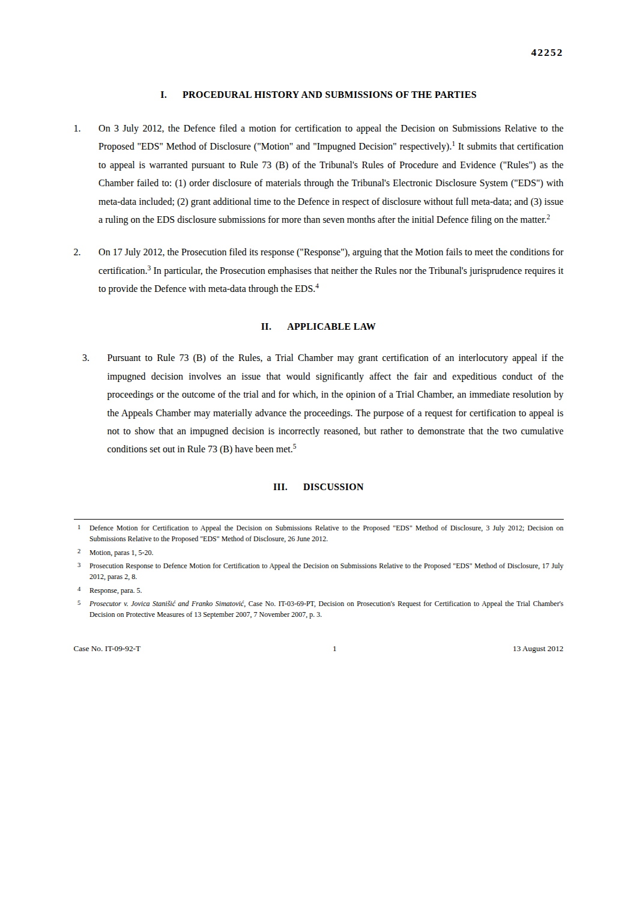42252
I. PROCEDURAL HISTORY AND SUBMISSIONS OF THE PARTIES
1.
On 3 July 2012, the Defence filed a motion for certification to appeal the Decision on Submissions Relative to the Proposed "EDS" Method of Disclosure ("Motion" and "Impugned Decision" respectively).1 It submits that certification to appeal is warranted pursuant to Rule 73 (B) of the Tribunal's Rules of Procedure and Evidence ("Rules") as the Chamber failed to: (1) order disclosure of materials through the Tribunal's Electronic Disclosure System ("EDS") with meta-data included; (2) grant additional time to the Defence in respect of disclosure without full meta-data; and (3) issue a ruling on the EDS disclosure submissions for more than seven months after the initial Defence filing on the matter.2
2.
On 17 July 2012, the Prosecution filed its response ("Response"), arguing that the Motion fails to meet the conditions for certification.3 In particular, the Prosecution emphasises that neither the Rules nor the Tribunal's jurisprudence requires it to provide the Defence with meta-data through the EDS.4
II. APPLICABLE LAW
3.
Pursuant to Rule 73 (B) of the Rules, a Trial Chamber may grant certification of an interlocutory appeal if the impugned decision involves an issue that would significantly affect the fair and expeditious conduct of the proceedings or the outcome of the trial and for which, in the opinion of a Trial Chamber, an immediate resolution by the Appeals Chamber may materially advance the proceedings. The purpose of a request for certification to appeal is not to show that an impugned decision is incorrectly reasoned, but rather to demonstrate that the two cumulative conditions set out in Rule 73 (B) have been met.5
III. DISCUSSION
Defence Motion for Certification to Appeal the Decision on Submissions Relative to the Proposed "EDS" Method of Disclosure, 3 July 2012; Decision on Submissions Relative to the Proposed "EDS" Method of Disclosure, 26 June 2012.
Motion, paras 1, 5-20.
Prosecution Response to Defence Motion for Certification to Appeal the Decision on Submissions Relative to the Proposed "EDS" Method of Disclosure, 17 July 2012, paras 2, 8.
Response, para. 5.
Prosecutor v. Jovica Stanišić and Franko Simatović, Case No. IT-03-69-PT, Decision on Prosecution's Request for Certification to Appeal the Trial Chamber's Decision on Protective Measures of 13 September 2007, 7 November 2007, p. 3.
Case No. IT-09-92-T
1
13 August 2012